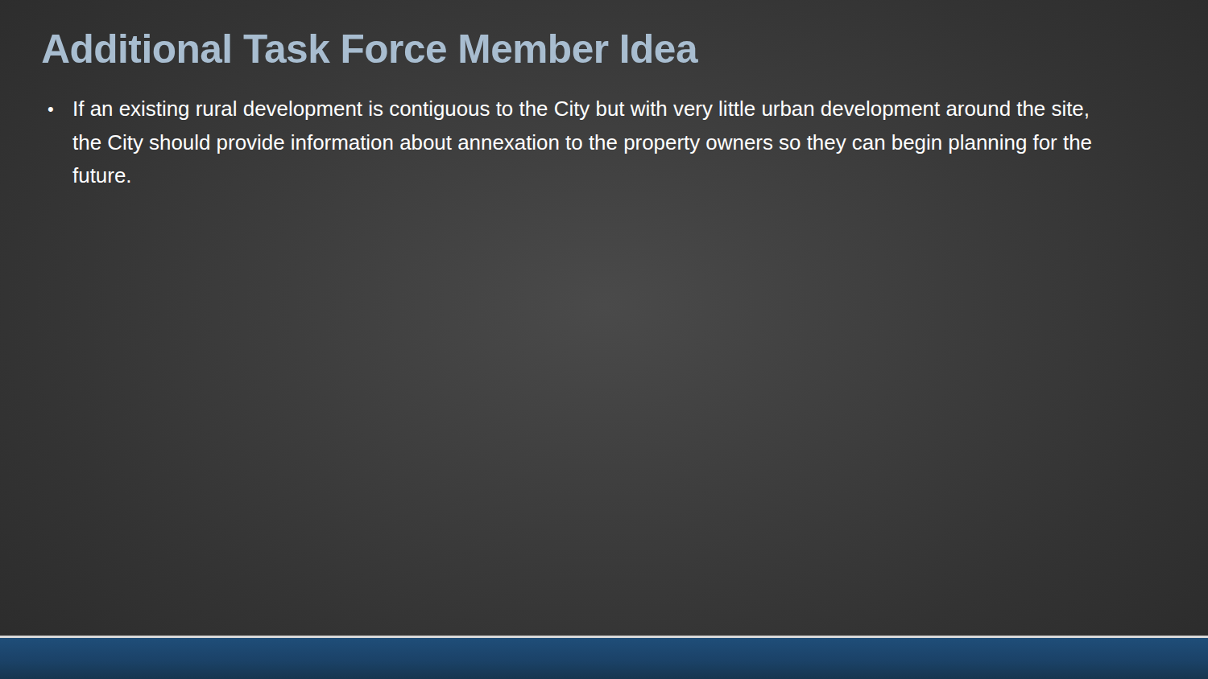Additional Task Force Member Idea
If an existing rural development is contiguous to the City but with very little urban development around the site, the City should provide information about annexation to the property owners so they can begin planning for the future.